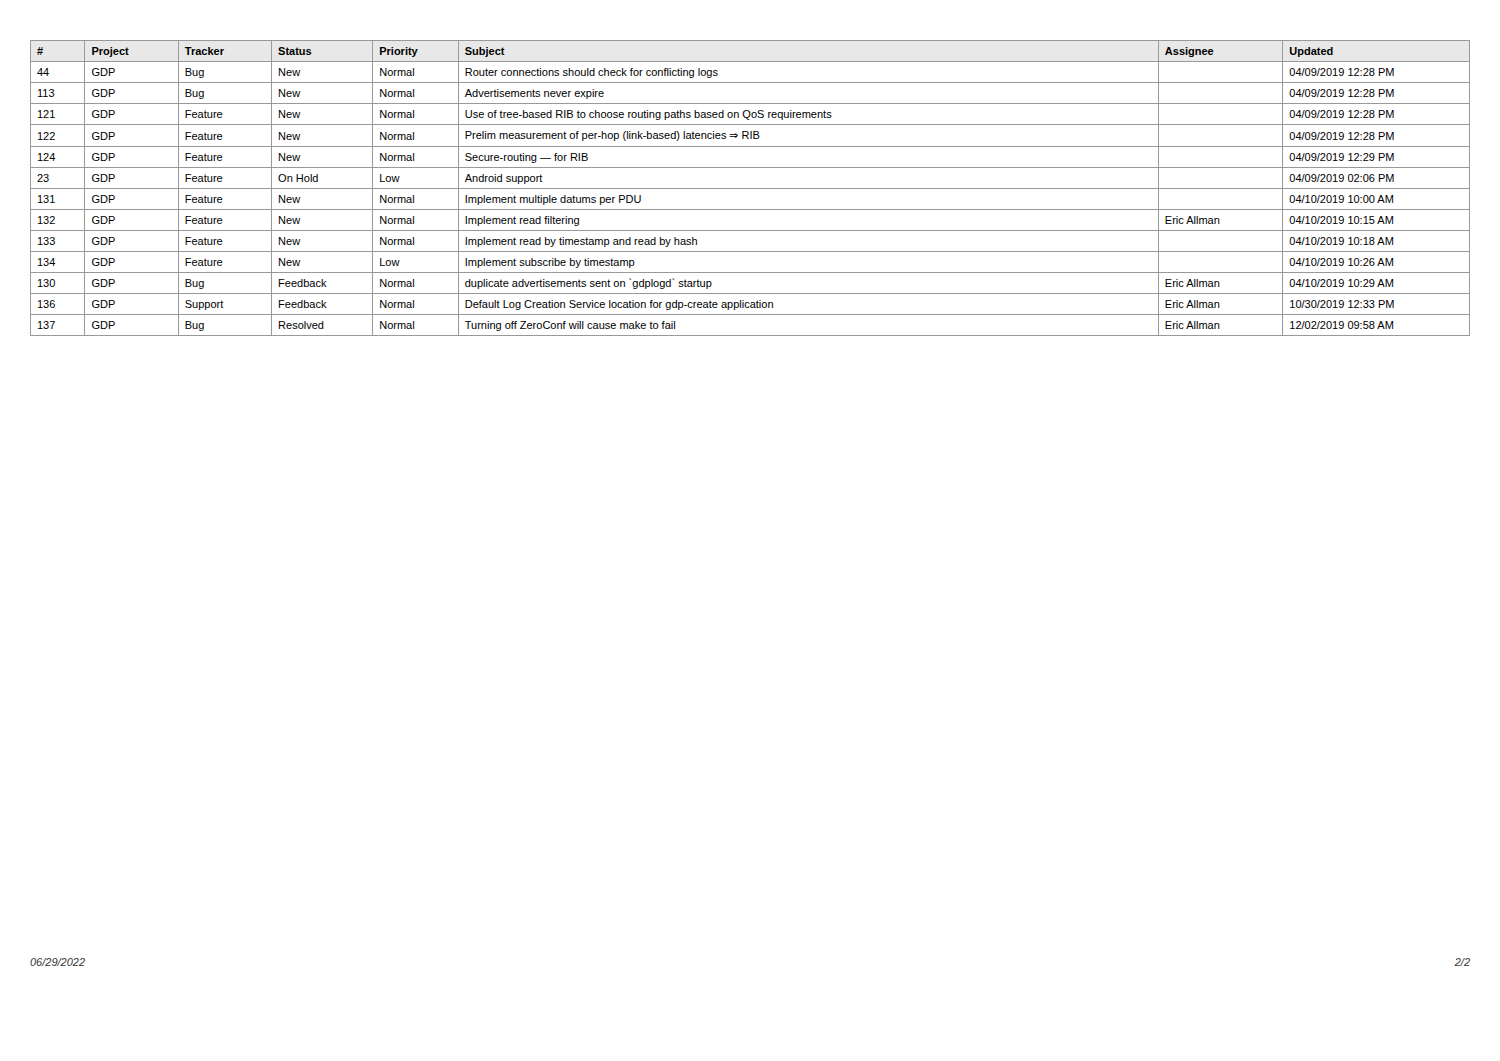| # | Project | Tracker | Status | Priority | Subject | Assignee | Updated |
| --- | --- | --- | --- | --- | --- | --- | --- |
| 44 | GDP | Bug | New | Normal | Router connections should check for conflicting logs | | 04/09/2019 12:28 PM |
| 113 | GDP | Bug | New | Normal | Advertisements never expire | | 04/09/2019 12:28 PM |
| 121 | GDP | Feature | New | Normal | Use of tree-based RIB to choose routing paths based on QoS requirements | | 04/09/2019 12:28 PM |
| 122 | GDP | Feature | New | Normal | Prelim measurement of per-hop (link-based) latencies ⇒ RIB | | 04/09/2019 12:28 PM |
| 124 | GDP | Feature | New | Normal | Secure-routing — for RIB | | 04/09/2019 12:29 PM |
| 23 | GDP | Feature | On Hold | Low | Android support | | 04/09/2019 02:06 PM |
| 131 | GDP | Feature | New | Normal | Implement multiple datums per PDU | | 04/10/2019 10:00 AM |
| 132 | GDP | Feature | New | Normal | Implement read filtering | Eric Allman | 04/10/2019 10:15 AM |
| 133 | GDP | Feature | New | Normal | Implement read by timestamp and read by hash | | 04/10/2019 10:18 AM |
| 134 | GDP | Feature | New | Low | Implement subscribe by timestamp | | 04/10/2019 10:26 AM |
| 130 | GDP | Bug | Feedback | Normal | duplicate advertisements sent on `gdplogd` startup | Eric Allman | 04/10/2019 10:29 AM |
| 136 | GDP | Support | Feedback | Normal | Default Log Creation Service location for gdp-create application | Eric Allman | 10/30/2019 12:33 PM |
| 137 | GDP | Bug | Resolved | Normal | Turning off ZeroConf will cause make to fail | Eric Allman | 12/02/2019 09:58 AM |
06/29/2022 2/2